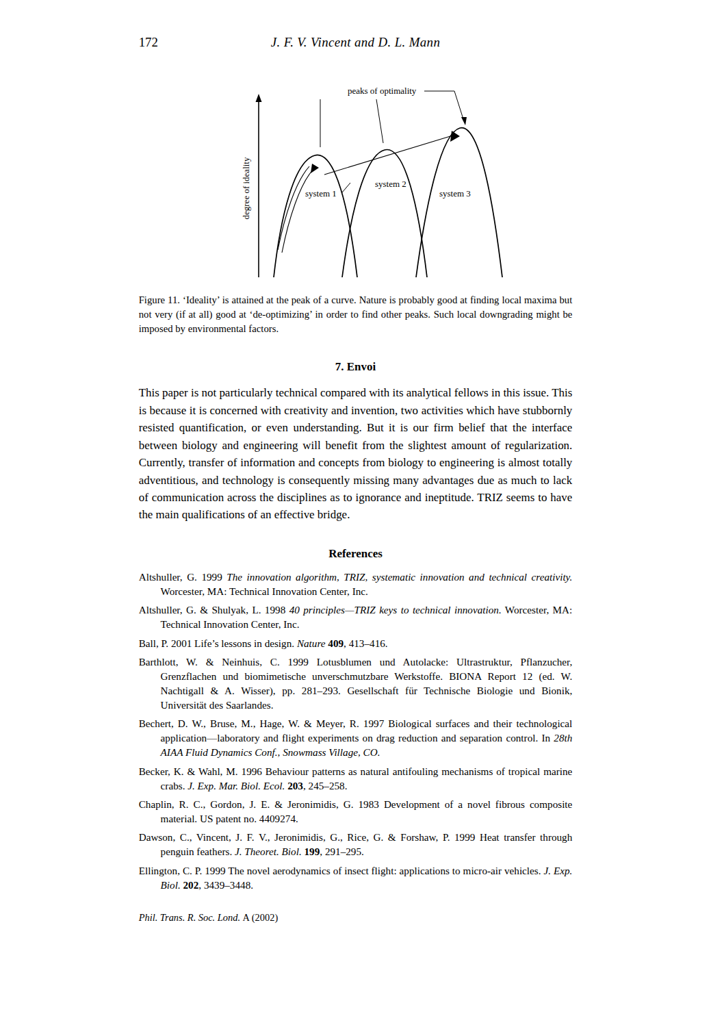172
J. F. V. Vincent and D. L. Mann
degree of ideality peaks of optimality system 1 system 2 system 3
Figure 11. ‘Ideality’ is attained at the peak of a curve. Nature is probably good at finding local maxima but not very (if at all) good at ‘de-optimizing’ in order to find other peaks. Such local downgrading might be imposed by environmental factors.
7. Envoi
This paper is not particularly technical compared with its analytical fellows in this issue. This is because it is concerned with creativity and invention, two activities which have stubbornly resisted quantification, or even understanding. But it is our firm belief that the interface between biology and engineering will benefit from the slightest amount of regularization. Currently, transfer of information and concepts from biology to engineering is almost totally adventitious, and technology is consequently missing many advantages due as much to lack of communication across the disciplines as to ignorance and ineptitude. TRIZ seems to have the main qualifications of an effective bridge.
References
Altshuller, G. 1999 The innovation algorithm, TRIZ, systematic innovation and technical creativity. Worcester, MA: Technical Innovation Center, Inc.
Altshuller, G. & Shulyak, L. 1998 40 principles—TRIZ keys to technical innovation. Worcester, MA: Technical Innovation Center, Inc.
Ball, P. 2001 Life’s lessons in design. Nature 409, 413–416.
Barthlott, W. & Neinhuis, C. 1999 Lotusblumen und Autolacke: Ultrastruktur, Pflanzucher, Grenzflachen und biomimetische unverschmutzbare Werkstoffe. BIONA Report 12 (ed. W. Nachtigall & A. Wisser), pp. 281–293. Gesellschaft für Technische Biologie und Bionik, Universität des Saarlandes.
Bechert, D. W., Bruse, M., Hage, W. & Meyer, R. 1997 Biological surfaces and their technological application—laboratory and flight experiments on drag reduction and separation control. In 28th AIAA Fluid Dynamics Conf., Snowmass Village, CO.
Becker, K. & Wahl, M. 1996 Behaviour patterns as natural antifouling mechanisms of tropical marine crabs. J. Exp. Mar. Biol. Ecol. 203, 245–258.
Chaplin, R. C., Gordon, J. E. & Jeronimidis, G. 1983 Development of a novel fibrous composite material. US patent no. 4409274.
Dawson, C., Vincent, J. F. V., Jeronimidis, G., Rice, G. & Forshaw, P. 1999 Heat transfer through penguin feathers. J. Theoret. Biol. 199, 291–295.
Ellington, C. P. 1999 The novel aerodynamics of insect flight: applications to micro-air vehicles. J. Exp. Biol. 202, 3439–3448.
Phil. Trans. R. Soc. Lond. A (2002)